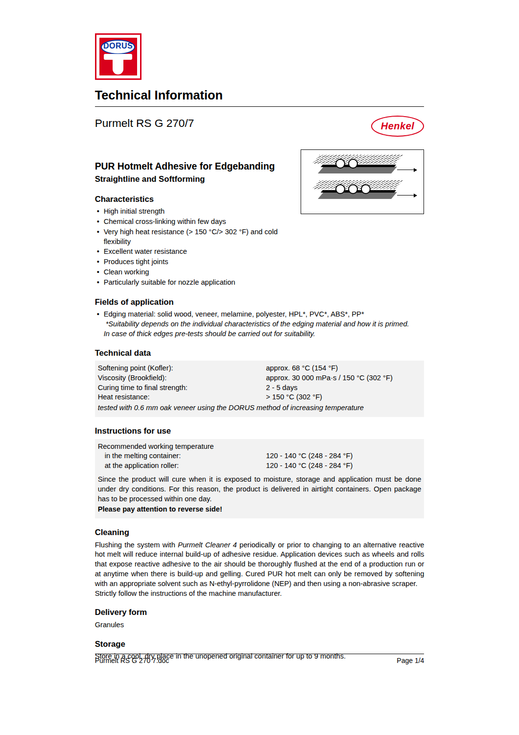DORUS
Technical Information
Purmelt RS G 270/7
Henkel
PUR Hotmelt Adhesive for Edgebanding
Straightline and Softforming
Characteristics
High initial strength
Chemical cross-linking within few days
Very high heat resistance (> 150 °C/> 302 °F) and cold flexibility
Excellent water resistance
Produces tight joints
Clean working
Particularly suitable for nozzle application
Fields of application
Edging material: solid wood, veneer, melamine, polyester, HPL*, PVC*, ABS*, PP*
*Suitability depends on the individual characteristics of the edging material and how it is primed.
In case of thick edges pre-tests should be carried out for suitability.
Technical data
| Softening point (Kofler): | approx. 68 °C (154 °F) |
| Viscosity (Brookfield): | approx. 30 000 mPa·s / 150 °C (302 °F) |
| Curing time to final strength: | 2 - 5 days |
| Heat resistance: | > 150 °C (302 °F) |
tested with 0.6 mm oak veneer using the DORUS method of increasing temperature
Instructions for use
| Recommended working temperature |
| in the melting container: | 120 - 140 °C (248 - 284 °F) |
| at the application roller: | 120 - 140 °C (248 - 284 °F) |
Since the product will cure when it is exposed to moisture, storage and application must be done under dry conditions. For this reason, the product is delivered in airtight containers. Open package has to be processed within one day.
Please pay attention to reverse side!
Cleaning
Flushing the system with Purmelt Cleaner 4 periodically or prior to changing to an alternative reactive hot melt will reduce internal build-up of adhesive residue. Application devices such as wheels and rolls that expose reactive adhesive to the air should be thoroughly flushed at the end of a production run or at anytime when there is build-up and gelling. Cured PUR hot melt can only be removed by softening with an appropriate solvent such as N-ethyl-pyrrolidone (NEP) and then using a non-abrasive scraper.
Strictly follow the instructions of the machine manufacturer.
Delivery form
Granules
Storage
Store in a cool, dry place in the unopened original container for up to 9 months.
Purmelt RS G 270 7.doc
Page 1/4